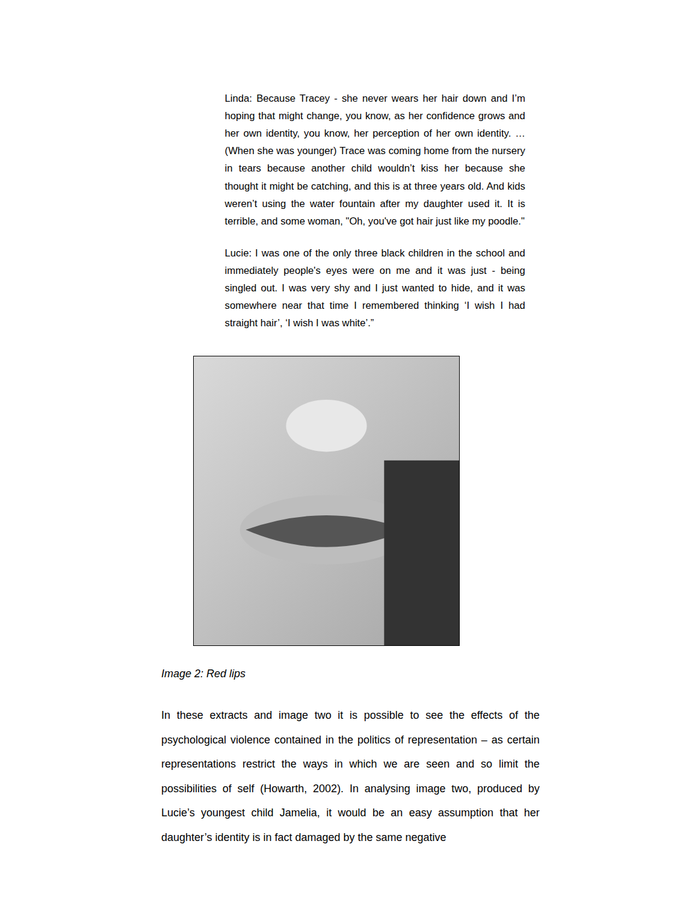Linda: Because Tracey - she never wears her hair down and I’m hoping that might change, you know, as her confidence grows and her own identity, you know, her perception of her own identity. … (When she was younger) Trace was coming home from the nursery in tears because another child wouldn’t kiss her because she thought it might be catching, and this is at three years old. And kids weren’t using the water fountain after my daughter used it. It is terrible, and some woman, "Oh, you've got hair just like my poodle."
Lucie: I was one of the only three black children in the school and immediately people's eyes were on me and it was just - being singled out. I was very shy and I just wanted to hide, and it was somewhere near that time I remembered thinking ‘I wish I had straight hair’, ‘I wish I was white’.”
Image 2: Red lips
In these extracts and image two it is possible to see the effects of the psychological violence contained in the politics of representation – as certain representations restrict the ways in which we are seen and so limit the possibilities of self (Howarth, 2002). In analysing image two, produced by Lucie’s youngest child Jamelia, it would be an easy assumption that her daughter’s identity is in fact damaged by the same negative